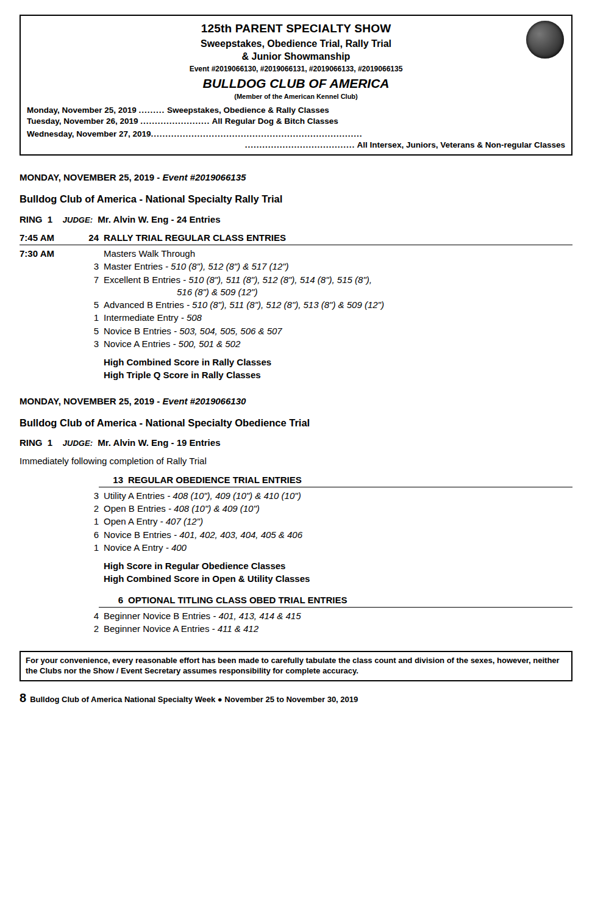125th PARENT SPECIALTY SHOW
Sweepstakes, Obedience Trial, Rally Trial
& Junior Showmanship
Event #2019066130, #2019066131, #2019066133, #2019066135
BULLDOG CLUB OF AMERICA
(Member of the American Kennel Club)
Monday, November 25, 2019 ......... Sweepstakes, Obedience & Rally Classes
Tuesday, November 26, 2019 ........................ All Regular Dog & Bitch Classes
Wednesday, November 27, 2019.........................................................................
...................................... All Intersex, Juniors, Veterans & Non-regular Classes
MONDAY, NOVEMBER 25, 2019 - Event #2019066135
Bulldog Club of America - National Specialty Rally Trial
RING 1 JUDGE: Mr. Alvin W. Eng - 24 Entries
7:45 AM 24 RALLY TRIAL REGULAR CLASS ENTRIES
7:30 AM Masters Walk Through
3 Master Entries - 510 (8"), 512 (8") & 517 (12")
7 Excellent B Entries - 510 (8"), 511 (8"), 512 (8"), 514 (8"), 515 (8"), 516 (8") & 509 (12")
5 Advanced B Entries - 510 (8"), 511 (8"), 512 (8"), 513 (8") & 509 (12")
1 Intermediate Entry - 508
5 Novice B Entries - 503, 504, 505, 506 & 507
3 Novice A Entries - 500, 501 & 502
High Combined Score in Rally Classes
High Triple Q Score in Rally Classes
MONDAY, NOVEMBER 25, 2019 - Event #2019066130
Bulldog Club of America - National Specialty Obedience Trial
RING 1 JUDGE: Mr. Alvin W. Eng - 19 Entries
Immediately following completion of Rally Trial
13 REGULAR OBEDIENCE TRIAL ENTRIES
3 Utility A Entries - 408 (10"), 409 (10") & 410 (10")
2 Open B Entries - 408 (10") & 409 (10")
1 Open A Entry - 407 (12")
6 Novice B Entries - 401, 402, 403, 404, 405 & 406
1 Novice A Entry - 400
High Score in Regular Obedience Classes
High Combined Score in Open & Utility Classes
6 OPTIONAL TITLING CLASS OBED TRIAL ENTRIES
4 Beginner Novice B Entries - 401, 413, 414 & 415
2 Beginner Novice A Entries - 411 & 412
For your convenience, every reasonable effort has been made to carefully tabulate the class count and division of the sexes, however, neither the Clubs nor the Show / Event Secretary assumes responsibility for complete accuracy.
8 Bulldog Club of America National Specialty Week ● November 25 to November 30, 2019